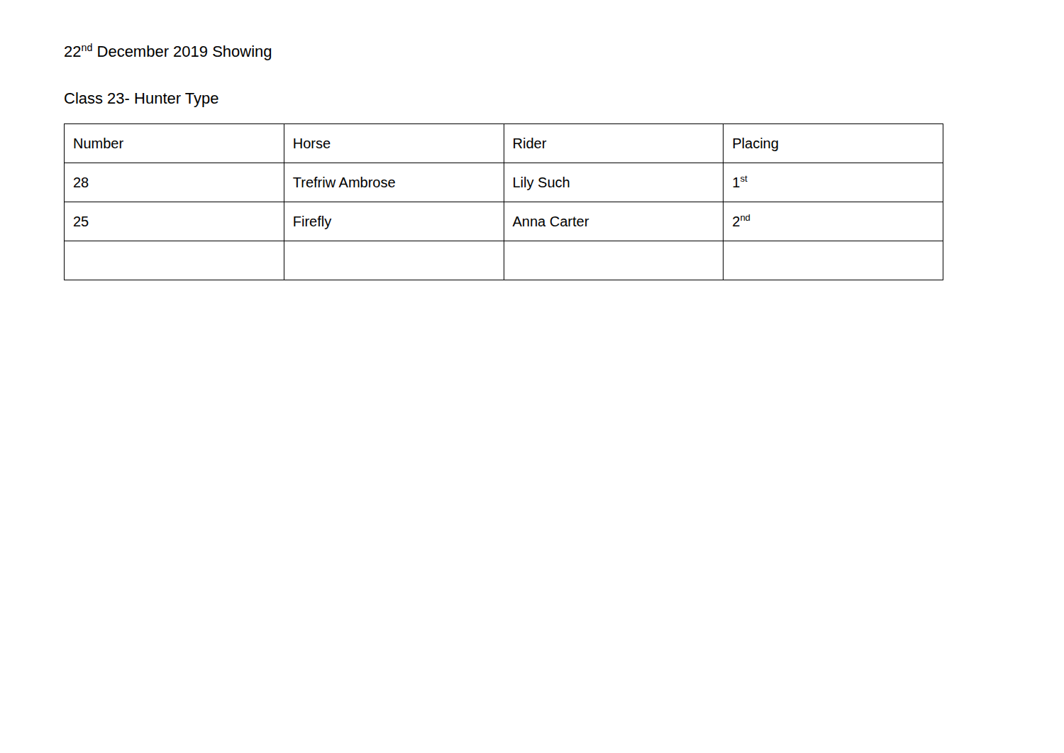22nd December 2019 Showing
Class 23- Hunter Type
| Number | Horse | Rider | Placing |
| --- | --- | --- | --- |
| 28 | Trefriw Ambrose | Lily Such | 1 st |
| 25 | Firefly | Anna Carter | 2 nd |